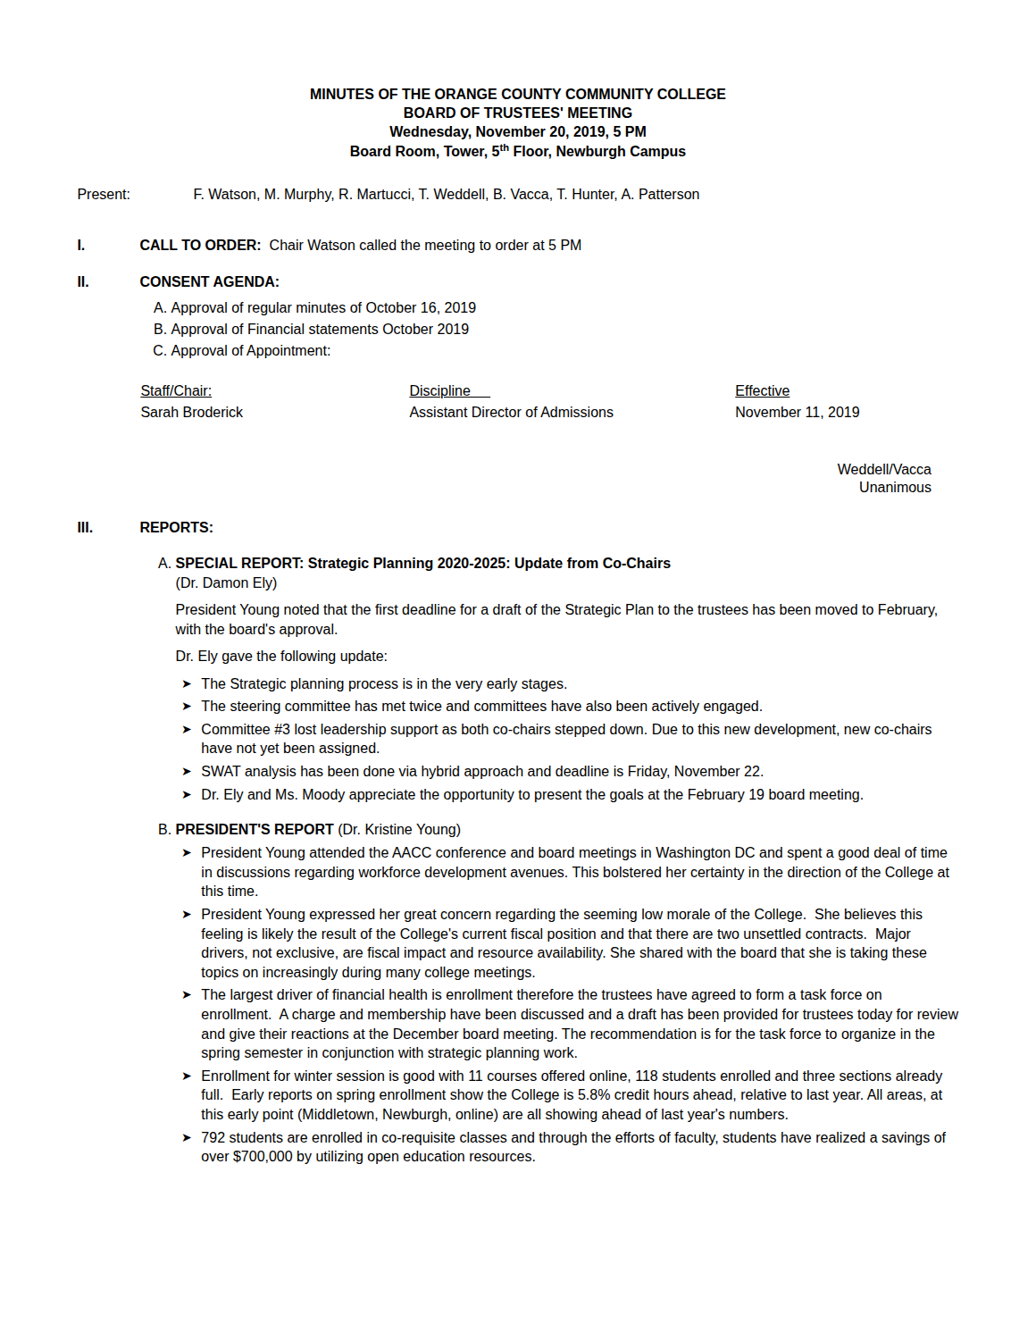MINUTES OF THE ORANGE COUNTY COMMUNITY COLLEGE
BOARD OF TRUSTEES' MEETING
Wednesday, November 20, 2019, 5 PM
Board Room, Tower, 5th Floor, Newburgh Campus
Present: F. Watson, M. Murphy, R. Martucci, T. Weddell, B. Vacca, T. Hunter, A. Patterson
I. CALL TO ORDER: Chair Watson called the meeting to order at 5 PM
II. CONSENT AGENDA:
Approval of regular minutes of October 16, 2019
Approval of Financial statements October 2019
Approval of Appointment:
| Staff/Chair: | Discipline | Effective |
| --- | --- | --- |
| Sarah Broderick | Assistant Director of Admissions | November 11, 2019 |
Weddell/Vacca
Unanimous
III. REPORTS:
SPECIAL REPORT: Strategic Planning 2020-2025: Update from Co-Chairs
(Dr. Damon Ely)
President Young noted that the first deadline for a draft of the Strategic Plan to the trustees has been moved to February, with the board's approval.
Dr. Ely gave the following update:
The Strategic planning process is in the very early stages.
The steering committee has met twice and committees have also been actively engaged.
Committee #3 lost leadership support as both co-chairs stepped down. Due to this new development, new co-chairs have not yet been assigned.
SWAT analysis has been done via hybrid approach and deadline is Friday, November 22.
Dr. Ely and Ms. Moody appreciate the opportunity to present the goals at the February 19 board meeting.
PRESIDENT'S REPORT (Dr. Kristine Young)
President Young attended the AACC conference and board meetings in Washington DC and spent a good deal of time in discussions regarding workforce development avenues. This bolstered her certainty in the direction of the College at this time.
President Young expressed her great concern regarding the seeming low morale of the College. She believes this feeling is likely the result of the College's current fiscal position and that there are two unsettled contracts. Major drivers, not exclusive, are fiscal impact and resource availability. She shared with the board that she is taking these topics on increasingly during many college meetings.
The largest driver of financial health is enrollment therefore the trustees have agreed to form a task force on enrollment. A charge and membership have been discussed and a draft has been provided for trustees today for review and give their reactions at the December board meeting. The recommendation is for the task force to organize in the spring semester in conjunction with strategic planning work.
Enrollment for winter session is good with 11 courses offered online, 118 students enrolled and three sections already full. Early reports on spring enrollment show the College is 5.8% credit hours ahead, relative to last year. All areas, at this early point (Middletown, Newburgh, online) are all showing ahead of last year's numbers.
792 students are enrolled in co-requisite classes and through the efforts of faculty, students have realized a savings of over $700,000 by utilizing open education resources.